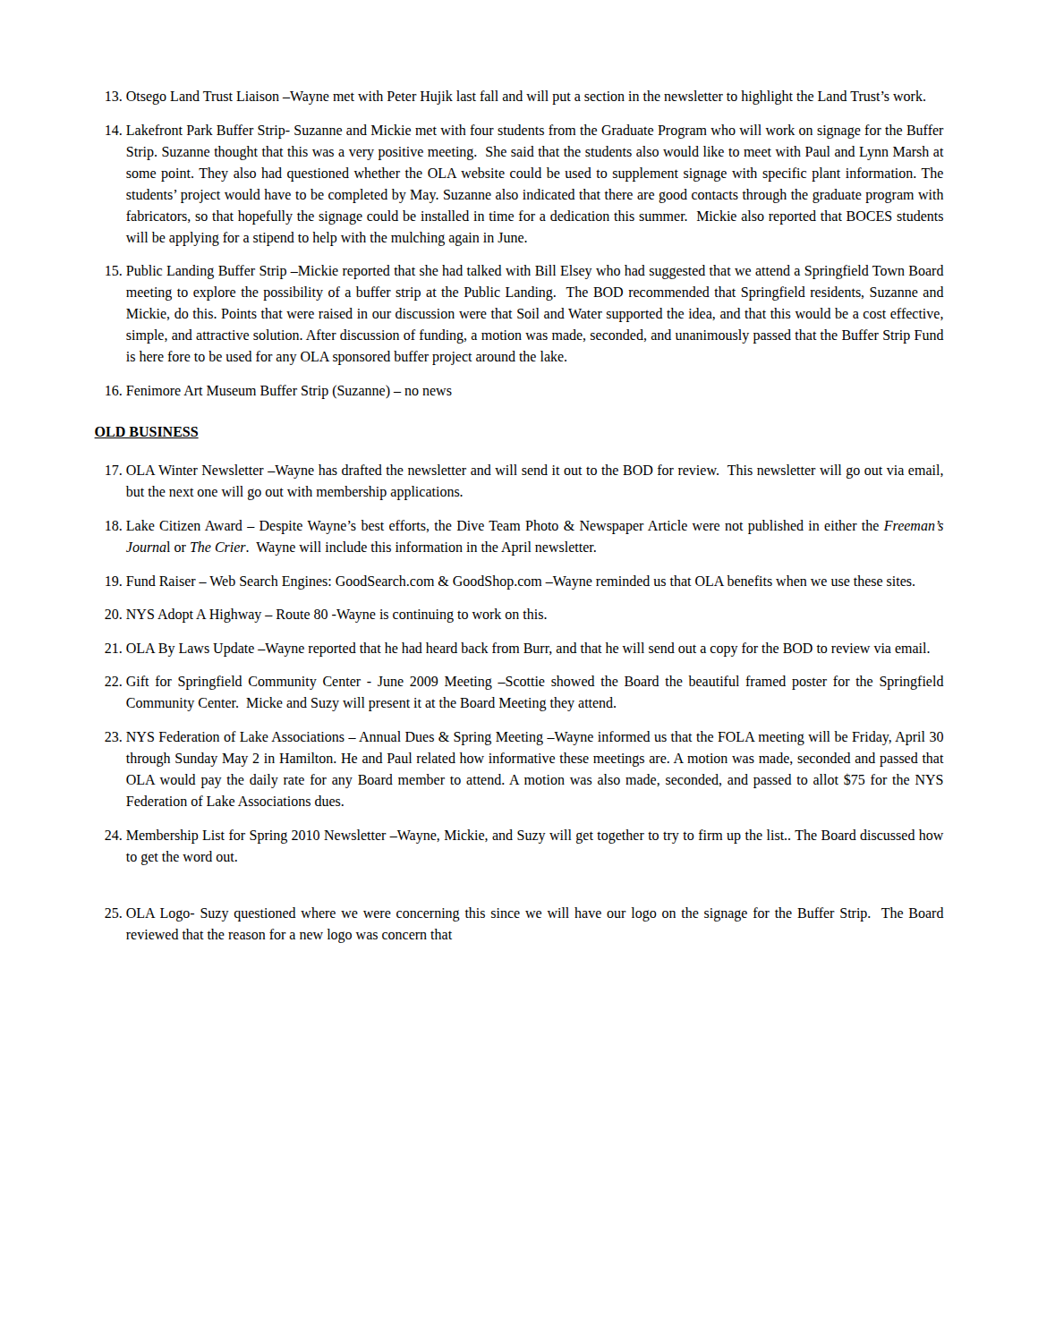Otsego Land Trust Liaison –Wayne met with Peter Hujik last fall and will put a section in the newsletter to highlight the Land Trust’s work.
Lakefront Park Buffer Strip- Suzanne and Mickie met with four students from the Graduate Program who will work on signage for the Buffer Strip. Suzanne thought that this was a very positive meeting. She said that the students also would like to meet with Paul and Lynn Marsh at some point. They also had questioned whether the OLA website could be used to supplement signage with specific plant information. The students’ project would have to be completed by May. Suzanne also indicated that there are good contacts through the graduate program with fabricators, so that hopefully the signage could be installed in time for a dedication this summer. Mickie also reported that BOCES students will be applying for a stipend to help with the mulching again in June.
Public Landing Buffer Strip –Mickie reported that she had talked with Bill Elsey who had suggested that we attend a Springfield Town Board meeting to explore the possibility of a buffer strip at the Public Landing. The BOD recommended that Springfield residents, Suzanne and Mickie, do this. Points that were raised in our discussion were that Soil and Water supported the idea, and that this would be a cost effective, simple, and attractive solution. After discussion of funding, a motion was made, seconded, and unanimously passed that the Buffer Strip Fund is here fore to be used for any OLA sponsored buffer project around the lake.
Fenimore Art Museum Buffer Strip (Suzanne) – no news
OLD BUSINESS
OLA Winter Newsletter –Wayne has drafted the newsletter and will send it out to the BOD for review. This newsletter will go out via email, but the next one will go out with membership applications.
Lake Citizen Award – Despite Wayne’s best efforts, the Dive Team Photo & Newspaper Article were not published in either the Freeman’s Journal or The Crier. Wayne will include this information in the April newsletter.
Fund Raiser – Web Search Engines: GoodSearch.com & GoodShop.com –Wayne reminded us that OLA benefits when we use these sites.
NYS Adopt A Highway – Route 80 -Wayne is continuing to work on this.
OLA By Laws Update –Wayne reported that he had heard back from Burr, and that he will send out a copy for the BOD to review via email.
Gift for Springfield Community Center - June 2009 Meeting –Scottie showed the Board the beautiful framed poster for the Springfield Community Center. Micke and Suzy will present it at the Board Meeting they attend.
NYS Federation of Lake Associations – Annual Dues & Spring Meeting –Wayne informed us that the FOLA meeting will be Friday, April 30 through Sunday May 2 in Hamilton. He and Paul related how informative these meetings are. A motion was made, seconded and passed that OLA would pay the daily rate for any Board member to attend. A motion was also made, seconded, and passed to allot $75 for the NYS Federation of Lake Associations dues.
Membership List for Spring 2010 Newsletter –Wayne, Mickie, and Suzy will get together to try to firm up the list.. The Board discussed how to get the word out.
OLA Logo- Suzy questioned where we were concerning this since we will have our logo on the signage for the Buffer Strip. The Board reviewed that the reason for a new logo was concern that